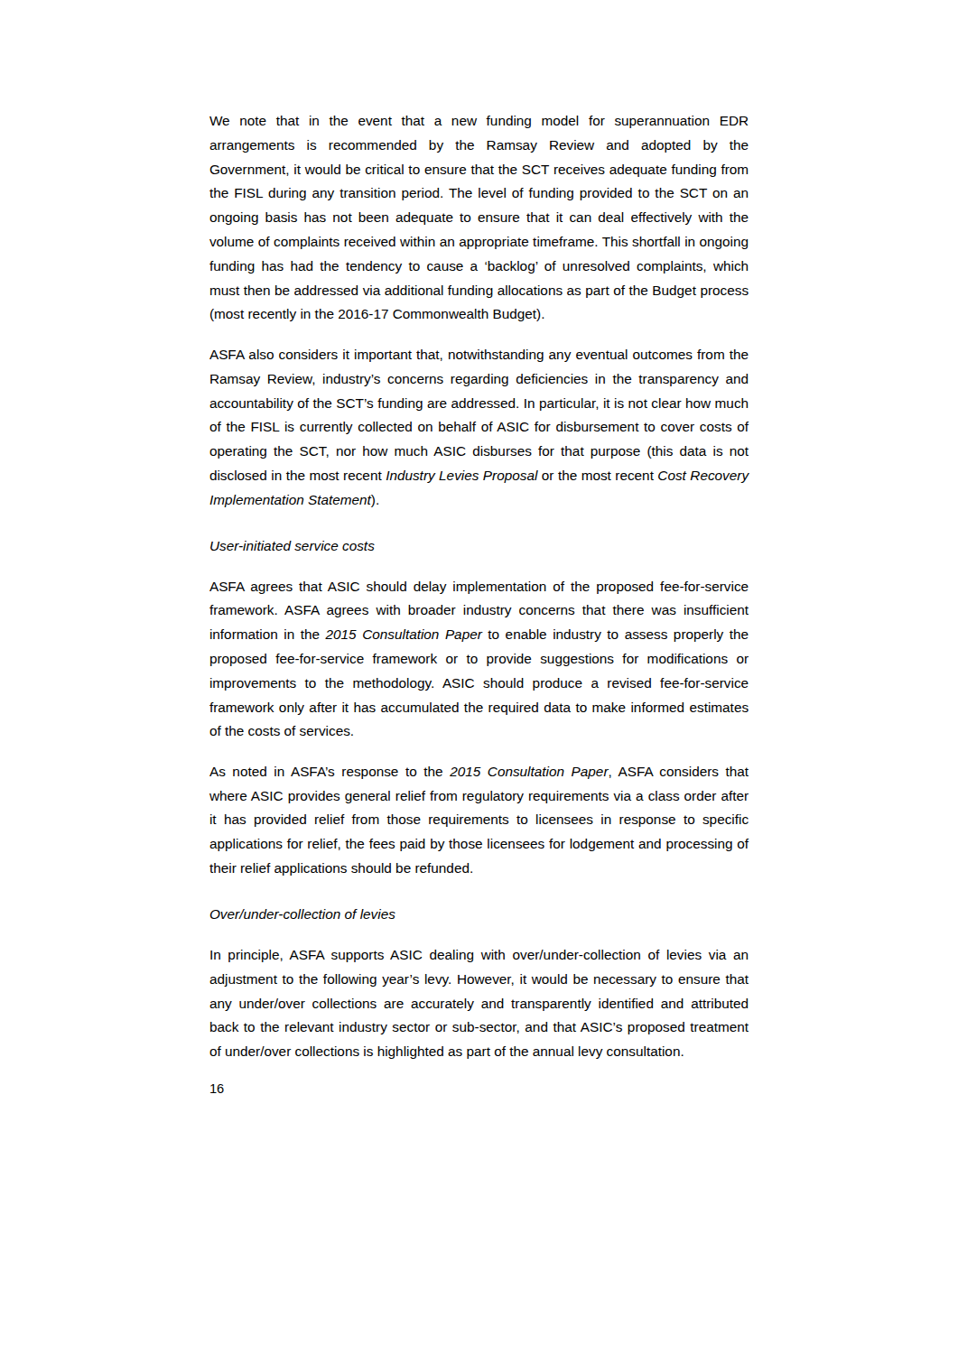We note that in the event that a new funding model for superannuation EDR arrangements is recommended by the Ramsay Review and adopted by the Government, it would be critical to ensure that the SCT receives adequate funding from the FISL during any transition period. The level of funding provided to the SCT on an ongoing basis has not been adequate to ensure that it can deal effectively with the volume of complaints received within an appropriate timeframe. This shortfall in ongoing funding has had the tendency to cause a ‘backlog’ of unresolved complaints, which must then be addressed via additional funding allocations as part of the Budget process (most recently in the 2016-17 Commonwealth Budget).
ASFA also considers it important that, notwithstanding any eventual outcomes from the Ramsay Review, industry’s concerns regarding deficiencies in the transparency and accountability of the SCT’s funding are addressed. In particular, it is not clear how much of the FISL is currently collected on behalf of ASIC for disbursement to cover costs of operating the SCT, nor how much ASIC disburses for that purpose (this data is not disclosed in the most recent Industry Levies Proposal or the most recent Cost Recovery Implementation Statement).
User-initiated service costs
ASFA agrees that ASIC should delay implementation of the proposed fee-for-service framework. ASFA agrees with broader industry concerns that there was insufficient information in the 2015 Consultation Paper to enable industry to assess properly the proposed fee-for-service framework or to provide suggestions for modifications or improvements to the methodology. ASIC should produce a revised fee-for-service framework only after it has accumulated the required data to make informed estimates of the costs of services.
As noted in ASFA’s response to the 2015 Consultation Paper, ASFA considers that where ASIC provides general relief from regulatory requirements via a class order after it has provided relief from those requirements to licensees in response to specific applications for relief, the fees paid by those licensees for lodgement and processing of their relief applications should be refunded.
Over/under-collection of levies
In principle, ASFA supports ASIC dealing with over/under-collection of levies via an adjustment to the following year’s levy. However, it would be necessary to ensure that any under/over collections are accurately and transparently identified and attributed back to the relevant industry sector or sub-sector, and that ASIC’s proposed treatment of under/over collections is highlighted as part of the annual levy consultation.
16